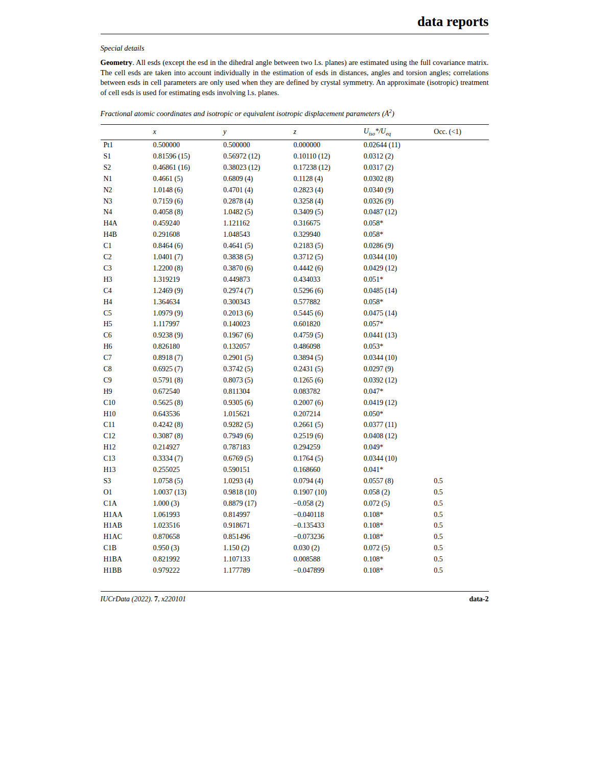data reports
Special details
Geometry. All esds (except the esd in the dihedral angle between two l.s. planes) are estimated using the full covariance matrix. The cell esds are taken into account individually in the estimation of esds in distances, angles and torsion angles; correlations between esds in cell parameters are only used when they are defined by crystal symmetry. An approximate (isotropic) treatment of cell esds is used for estimating esds involving l.s. planes.
Fractional atomic coordinates and isotropic or equivalent isotropic displacement parameters (Å2)
| | x | y | z | U iso */ U eq | Occ. (<1) |
| --- | --- | --- | --- | --- | --- |
| Pt1 | 0.500000 | 0.500000 | 0.000000 | 0.02644 (11) | |
| S1 | 0.81596 (15) | 0.56972 (12) | 0.10110 (12) | 0.0312 (2) | |
| S2 | 0.46861 (16) | 0.38023 (12) | 0.17238 (12) | 0.0317 (2) | |
| N1 | 0.4661 (5) | 0.6809 (4) | 0.1128 (4) | 0.0302 (8) | |
| N2 | 1.0148 (6) | 0.4701 (4) | 0.2823 (4) | 0.0340 (9) | |
| N3 | 0.7159 (6) | 0.2878 (4) | 0.3258 (4) | 0.0326 (9) | |
| N4 | 0.4058 (8) | 1.0482 (5) | 0.3409 (5) | 0.0487 (12) | |
| H4A | 0.459240 | 1.121162 | 0.316675 | 0.058* | |
| H4B | 0.291608 | 1.048543 | 0.329940 | 0.058* | |
| C1 | 0.8464 (6) | 0.4641 (5) | 0.2183 (5) | 0.0286 (9) | |
| C2 | 1.0401 (7) | 0.3838 (5) | 0.3712 (5) | 0.0344 (10) | |
| C3 | 1.2200 (8) | 0.3870 (6) | 0.4442 (6) | 0.0429 (12) | |
| H3 | 1.319219 | 0.449873 | 0.434033 | 0.051* | |
| C4 | 1.2469 (9) | 0.2974 (7) | 0.5296 (6) | 0.0485 (14) | |
| H4 | 1.364634 | 0.300343 | 0.577882 | 0.058* | |
| C5 | 1.0979 (9) | 0.2013 (6) | 0.5445 (6) | 0.0475 (14) | |
| H5 | 1.117997 | 0.140023 | 0.601820 | 0.057* | |
| C6 | 0.9238 (9) | 0.1967 (6) | 0.4759 (5) | 0.0441 (13) | |
| H6 | 0.826180 | 0.132057 | 0.486098 | 0.053* | |
| C7 | 0.8918 (7) | 0.2901 (5) | 0.3894 (5) | 0.0344 (10) | |
| C8 | 0.6925 (7) | 0.3742 (5) | 0.2431 (5) | 0.0297 (9) | |
| C9 | 0.5791 (8) | 0.8073 (5) | 0.1265 (6) | 0.0392 (12) | |
| H9 | 0.672540 | 0.811304 | 0.083782 | 0.047* | |
| C10 | 0.5625 (8) | 0.9305 (6) | 0.2007 (6) | 0.0419 (12) | |
| H10 | 0.643536 | 1.015621 | 0.207214 | 0.050* | |
| C11 | 0.4242 (8) | 0.9282 (5) | 0.2661 (5) | 0.0377 (11) | |
| C12 | 0.3087 (8) | 0.7949 (6) | 0.2519 (6) | 0.0408 (12) | |
| H12 | 0.214927 | 0.787183 | 0.294259 | 0.049* | |
| C13 | 0.3334 (7) | 0.6769 (5) | 0.1764 (5) | 0.0344 (10) | |
| H13 | 0.255025 | 0.590151 | 0.168660 | 0.041* | |
| S3 | 1.0758 (5) | 1.0293 (4) | 0.0794 (4) | 0.0557 (8) | 0.5 |
| O1 | 1.0037 (13) | 0.9818 (10) | 0.1907 (10) | 0.058 (2) | 0.5 |
| C1A | 1.000 (3) | 0.8879 (17) | −0.058 (2) | 0.072 (5) | 0.5 |
| H1AA | 1.061993 | 0.814997 | −0.040118 | 0.108* | 0.5 |
| H1AB | 1.023516 | 0.918671 | −0.135433 | 0.108* | 0.5 |
| H1AC | 0.870658 | 0.851496 | −0.073236 | 0.108* | 0.5 |
| C1B | 0.950 (3) | 1.150 (2) | 0.030 (2) | 0.072 (5) | 0.5 |
| H1BA | 0.821992 | 1.107133 | 0.008588 | 0.108* | 0.5 |
| H1BB | 0.979222 | 1.177789 | −0.047899 | 0.108* | 0.5 |
IUCrData (2022). 7, x220101
data-2